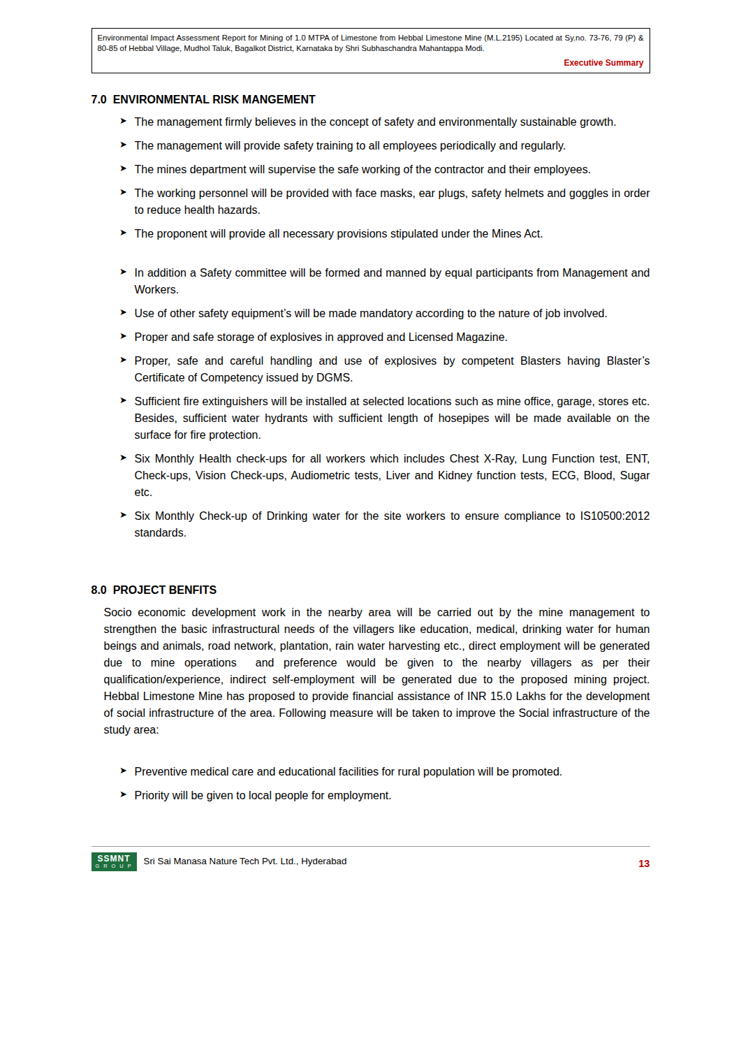Environmental Impact Assessment Report for Mining of 1.0 MTPA of Limestone from Hebbal Limestone Mine (M.L.2195) Located at Sy.no. 73-76, 79 (P) & 80-85 of Hebbal Village, Mudhol Taluk, Bagalkot District, Karnataka by Shri Subhaschandra Mahantappa Modi.
Executive Summary
7.0 ENVIRONMENTAL RISK MANGEMENT
The management firmly believes in the concept of safety and environmentally sustainable growth.
The management will provide safety training to all employees periodically and regularly.
The mines department will supervise the safe working of the contractor and their employees.
The working personnel will be provided with face masks, ear plugs, safety helmets and goggles in order to reduce health hazards.
The proponent will provide all necessary provisions stipulated under the Mines Act.
In addition a Safety committee will be formed and manned by equal participants from Management and Workers.
Use of other safety equipment’s will be made mandatory according to the nature of job involved.
Proper and safe storage of explosives in approved and Licensed Magazine.
Proper, safe and careful handling and use of explosives by competent Blasters having Blaster’s Certificate of Competency issued by DGMS.
Sufficient fire extinguishers will be installed at selected locations such as mine office, garage, stores etc. Besides, sufficient water hydrants with sufficient length of hosepipes will be made available on the surface for fire protection.
Six Monthly Health check-ups for all workers which includes Chest X-Ray, Lung Function test, ENT, Check-ups, Vision Check-ups, Audiometric tests, Liver and Kidney function tests, ECG, Blood, Sugar etc.
Six Monthly Check-up of Drinking water for the site workers to ensure compliance to IS10500:2012 standards.
8.0 PROJECT BENFITS
Socio economic development work in the nearby area will be carried out by the mine management to strengthen the basic infrastructural needs of the villagers like education, medical, drinking water for human beings and animals, road network, plantation, rain water harvesting etc., direct employment will be generated due to mine operations and preference would be given to the nearby villagers as per their qualification/experience, indirect self-employment will be generated due to the proposed mining project. Hebbal Limestone Mine has proposed to provide financial assistance of INR 15.0 Lakhs for the development of social infrastructure of the area. Following measure will be taken to improve the Social infrastructure of the study area:
Preventive medical care and educational facilities for rural population will be promoted.
Priority will be given to local people for employment.
SSMNTG R O U P Sri Sai Manasa Nature Tech Pvt. Ltd., Hyderabad
13